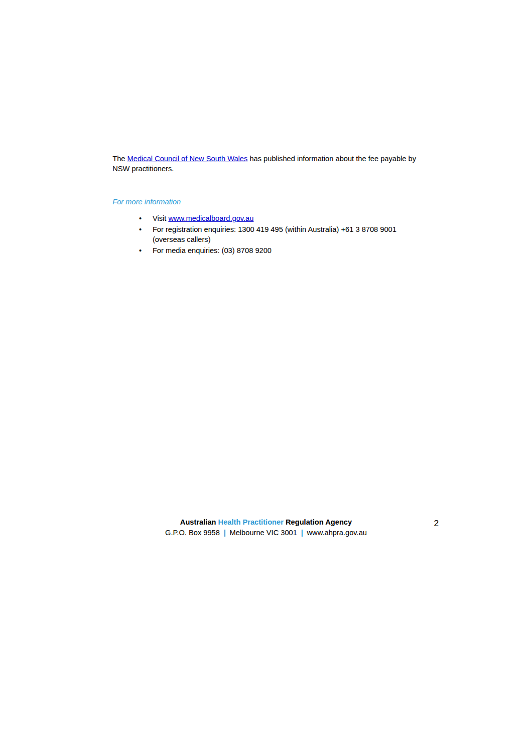The Medical Council of New South Wales has published information about the fee payable by NSW practitioners.
For more information
Visit www.medicalboard.gov.au
For registration enquiries: 1300 419 495 (within Australia) +61 3 8708 9001 (overseas callers)
For media enquiries: (03) 8708 9200
Australian Health Practitioner Regulation Agency
G.P.O. Box 9958 | Melbourne VIC 3001 | www.ahpra.gov.au
2